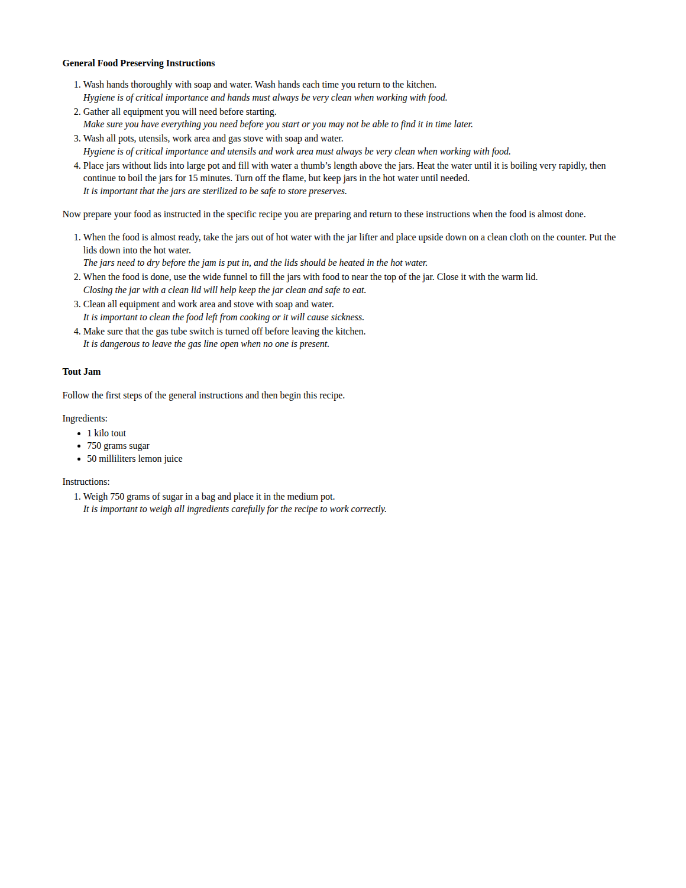General Food Preserving Instructions
Wash hands thoroughly with soap and water. Wash hands each time you return to the kitchen. Hygiene is of critical importance and hands must always be very clean when working with food.
Gather all equipment you will need before starting. Make sure you have everything you need before you start or you may not be able to find it in time later.
Wash all pots, utensils, work area and gas stove with soap and water. Hygiene is of critical importance and utensils and work area must always be very clean when working with food.
Place jars without lids into large pot and fill with water a thumb’s length above the jars. Heat the water until it is boiling very rapidly, then continue to boil the jars for 15 minutes. Turn off the flame, but keep jars in the hot water until needed. It is important that the jars are sterilized to be safe to store preserves.
Now prepare your food as instructed in the specific recipe you are preparing and return to these instructions when the food is almost done.
When the food is almost ready, take the jars out of hot water with the jar lifter and place upside down on a clean cloth on the counter. Put the lids down into the hot water. The jars need to dry before the jam is put in, and the lids should be heated in the hot water.
When the food is done, use the wide funnel to fill the jars with food to near the top of the jar. Close it with the warm lid. Closing the jar with a clean lid will help keep the jar clean and safe to eat.
Clean all equipment and work area and stove with soap and water. It is important to clean the food left from cooking or it will cause sickness.
Make sure that the gas tube switch is turned off before leaving the kitchen. It is dangerous to leave the gas line open when no one is present.
Tout Jam
Follow the first steps of the general instructions and then begin this recipe.
Ingredients:
1 kilo tout
750 grams sugar
50 milliliters lemon juice
Instructions:
Weigh 750 grams of sugar in a bag and place it in the medium pot. It is important to weigh all ingredients carefully for the recipe to work correctly.